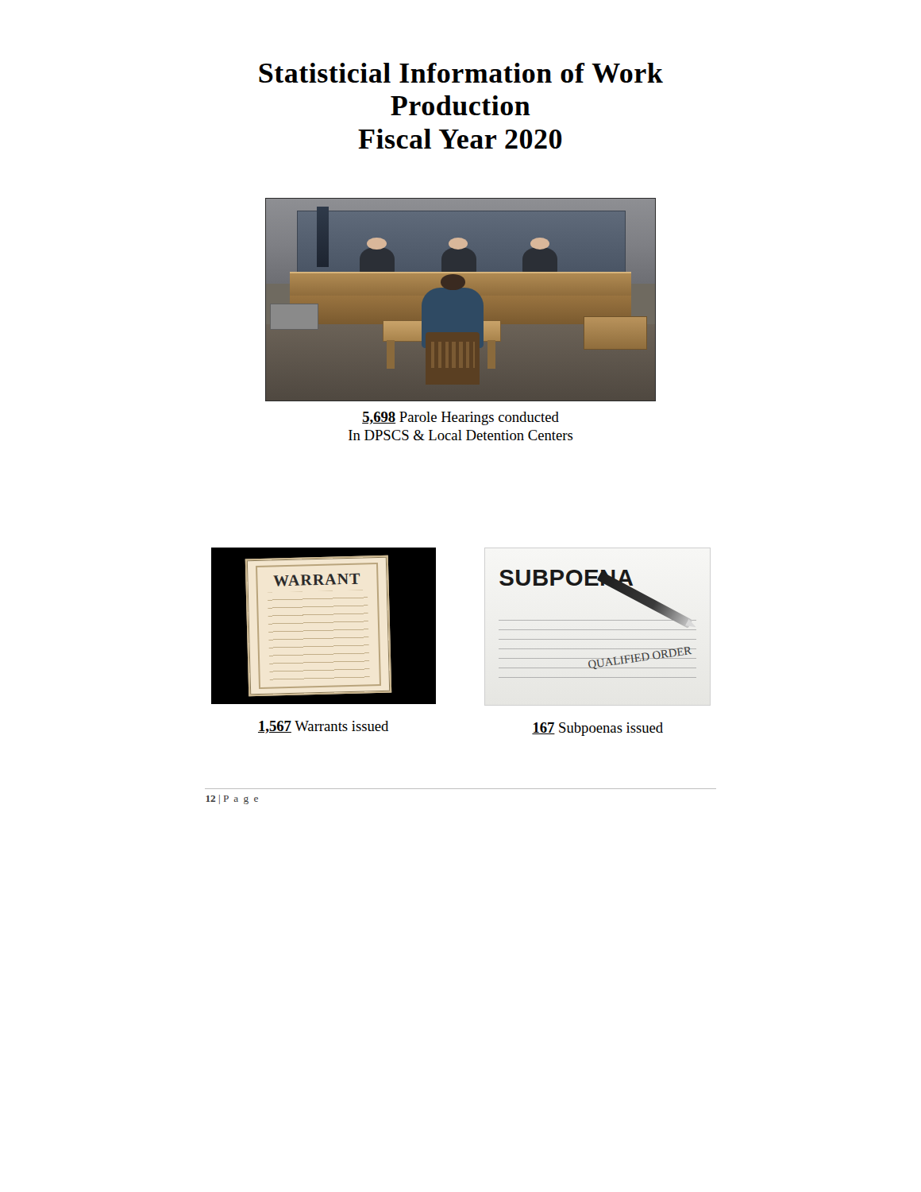Statisticial Information of Work Production
Fiscal Year 2020
5,698 Parole Hearings conducted
In DPSCS & Local Detention Centers
WARRANT
1,567 Warrants issued
SUBPOENA
QUALIFIED ORDER
167 Subpoenas issued
12 | P a g e